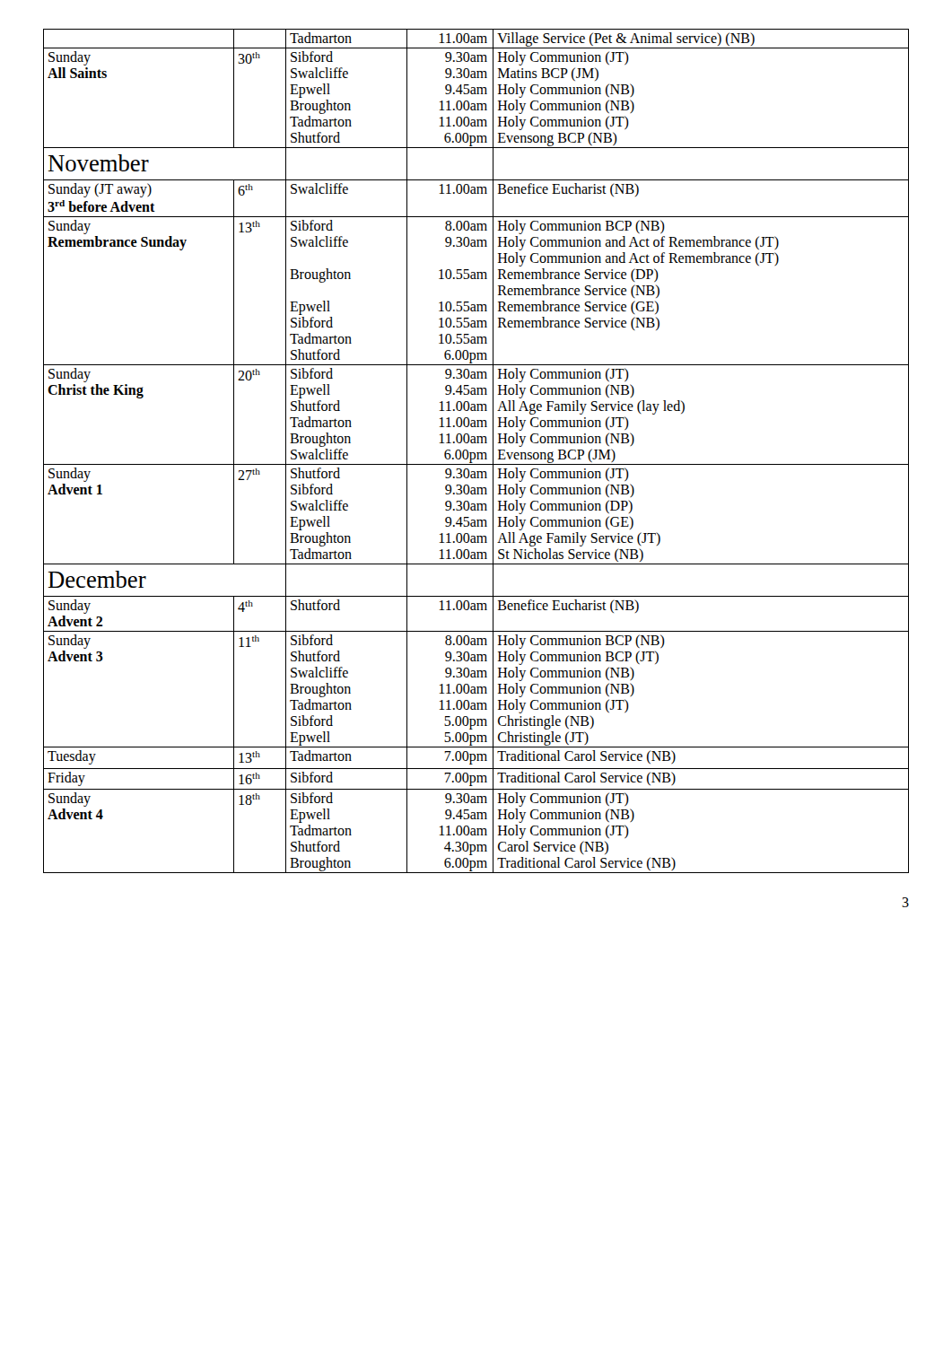| | | Tadmarton | 11.00am | Village Service (Pet & Animal service) (NB) |
| Sunday All Saints | 30 th | Sibford Swalcliffe Epwell Broughton Tadmarton Shutford | 9.30am 9.30am 9.45am 11.00am 11.00am 6.00pm | Holy Communion (JT) Matins BCP (JM) Holy Communion (NB) Holy Communion (NB) Holy Communion (JT) Evensong BCP (NB) |
| November | | | |
| Sunday (JT away) 3 rd before Advent | 6 th | Swalcliffe | 11.00am | Benefice Eucharist (NB) |
| Sunday Remembrance Sunday | 13 th | Sibford Swalcliffe Broughton Epwell Sibford Tadmarton Shutford | 8.00am 9.30am 10.55am 10.55am 10.55am 10.55am 6.00pm | Holy Communion BCP (NB) Holy Communion and Act of Remembrance (JT) Holy Communion and Act of Remembrance (JT) Remembrance Service (DP) Remembrance Service (NB) Remembrance Service (GE) Remembrance Service (NB) |
| Sunday Christ the King | 20 th | Sibford Epwell Shutford Tadmarton Broughton Swalcliffe | 9.30am 9.45am 11.00am 11.00am 11.00am 6.00pm | Holy Communion (JT) Holy Communion (NB) All Age Family Service (lay led) Holy Communion (JT) Holy Communion (NB) Evensong BCP (JM) |
| Sunday Advent 1 | 27 th | Shutford Sibford Swalcliffe Epwell Broughton Tadmarton | 9.30am 9.30am 9.30am 9.45am 11.00am 11.00am | Holy Communion (JT) Holy Communion (NB) Holy Communion (DP) Holy Communion (GE) All Age Family Service (JT) St Nicholas Service (NB) |
| December | | | |
| Sunday Advent 2 | 4 th | Shutford | 11.00am | Benefice Eucharist (NB) |
| Sunday Advent 3 | 11 th | Sibford Shutford Swalcliffe Broughton Tadmarton Sibford Epwell | 8.00am 9.30am 9.30am 11.00am 11.00am 5.00pm 5.00pm | Holy Communion BCP (NB) Holy Communion BCP (JT) Holy Communion (NB) Holy Communion (NB) Holy Communion (JT) Christingle (NB) Christingle (JT) |
| Tuesday | 13 th | Tadmarton | 7.00pm | Traditional Carol Service (NB) |
| Friday | 16 th | Sibford | 7.00pm | Traditional Carol Service (NB) |
| Sunday Advent 4 | 18 th | Sibford Epwell Tadmarton Shutford Broughton | 9.30am 9.45am 11.00am 4.30pm 6.00pm | Holy Communion (JT) Holy Communion (NB) Holy Communion (JT) Carol Service (NB) Traditional Carol Service (NB) |
3